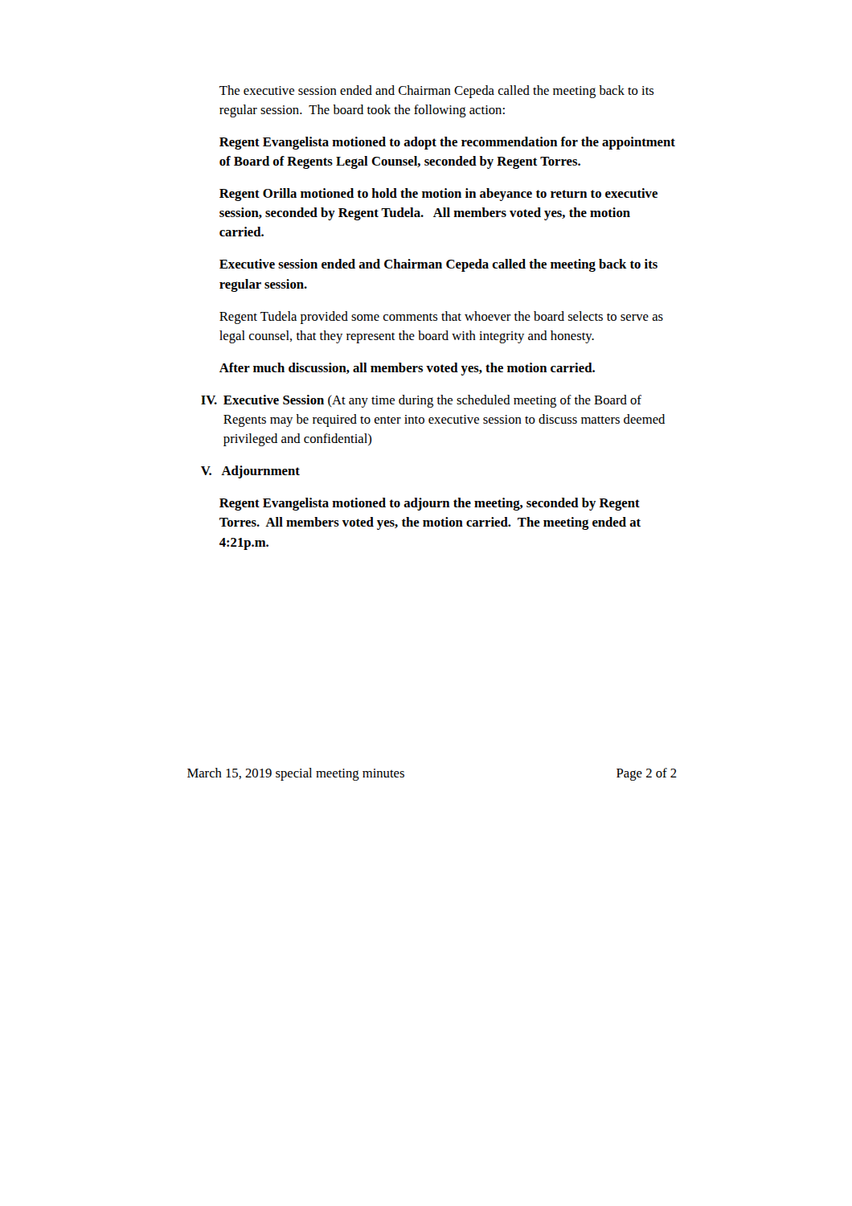The executive session ended and Chairman Cepeda called the meeting back to its regular session. The board took the following action:
Regent Evangelista motioned to adopt the recommendation for the appointment of Board of Regents Legal Counsel, seconded by Regent Torres.
Regent Orilla motioned to hold the motion in abeyance to return to executive session, seconded by Regent Tudela. All members voted yes, the motion carried.
Executive session ended and Chairman Cepeda called the meeting back to its regular session.
Regent Tudela provided some comments that whoever the board selects to serve as legal counsel, that they represent the board with integrity and honesty.
After much discussion, all members voted yes, the motion carried.
IV. Executive Session (At any time during the scheduled meeting of the Board of Regents may be required to enter into executive session to discuss matters deemed privileged and confidential)
V. Adjournment
Regent Evangelista motioned to adjourn the meeting, seconded by Regent Torres. All members voted yes, the motion carried. The meeting ended at 4:21p.m.
March 15, 2019 special meeting minutes Page 2 of 2